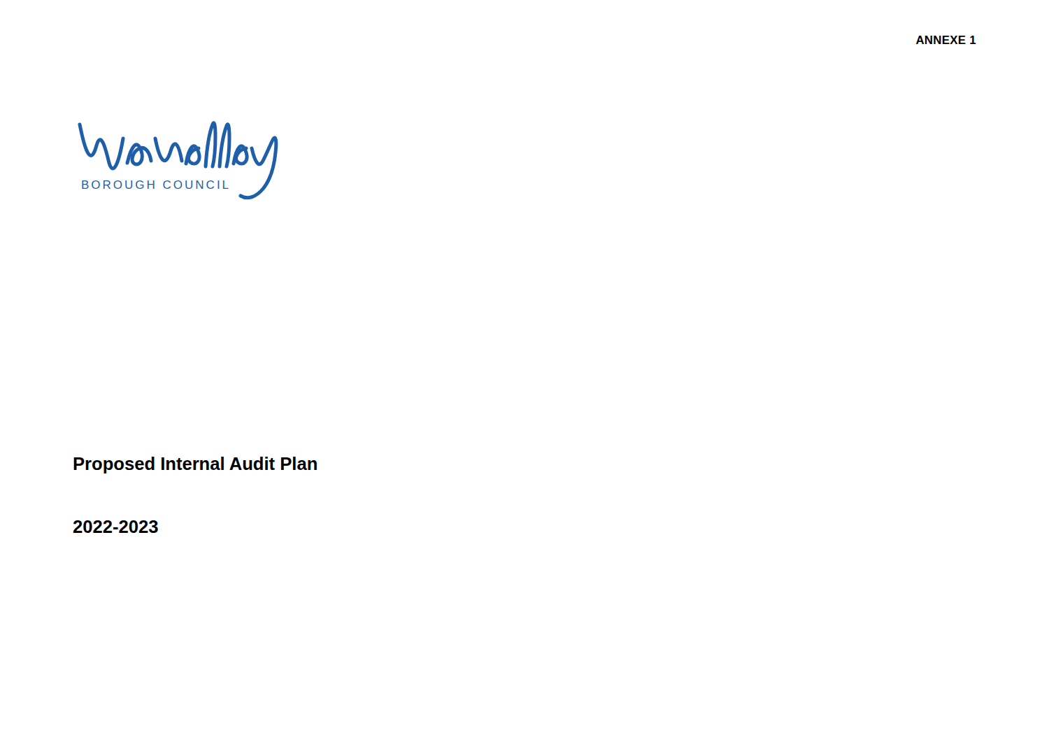ANNEXE 1
BOROUGH COUNCIL
Proposed Internal Audit Plan
2022-2023